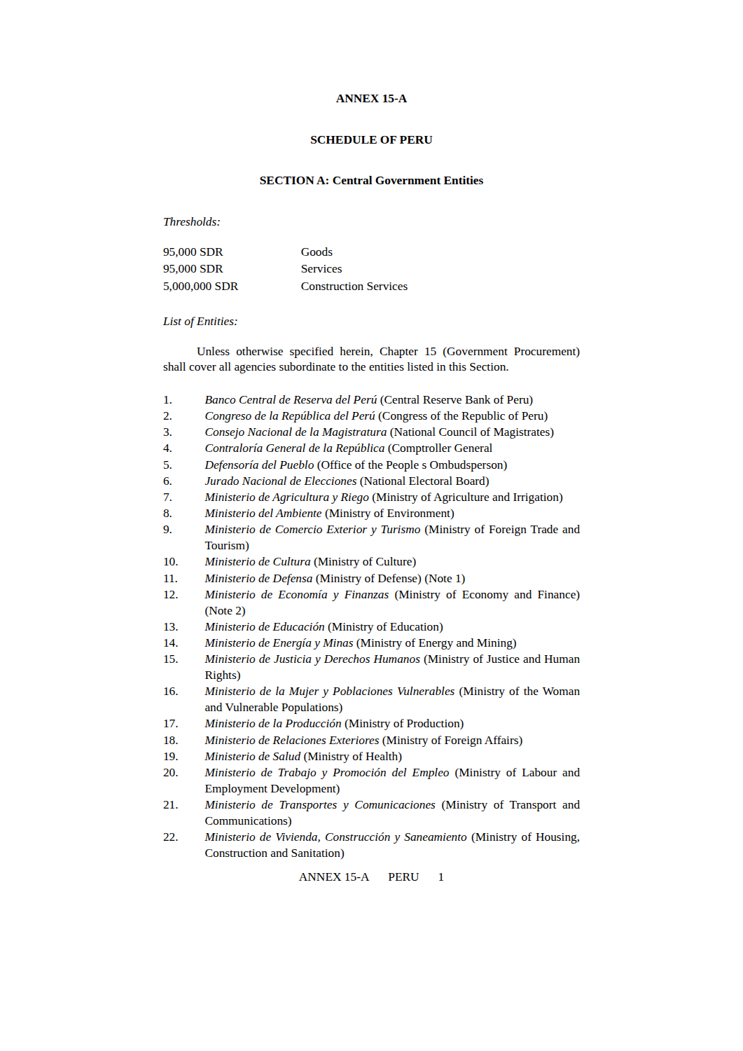ANNEX 15-A
SCHEDULE OF PERU
SECTION A: Central Government Entities
Thresholds:
| 95,000 SDR | Goods |
| 95,000 SDR | Services |
| 5,000,000 SDR | Construction Services |
List of Entities:
Unless otherwise specified herein, Chapter 15 (Government Procurement) shall cover all agencies subordinate to the entities listed in this Section.
1. Banco Central de Reserva del Perú (Central Reserve Bank of Peru)
2. Congreso de la República del Perú (Congress of the Republic of Peru)
3. Consejo Nacional de la Magistratura (National Council of Magistrates)
4. Contraloría General de la República (Comptroller General
5. Defensoría del Pueblo (Office of the People s Ombudsperson)
6. Jurado Nacional de Elecciones (National Electoral Board)
7. Ministerio de Agricultura y Riego (Ministry of Agriculture and Irrigation)
8. Ministerio del Ambiente (Ministry of Environment)
9. Ministerio de Comercio Exterior y Turismo (Ministry of Foreign Trade and Tourism)
10. Ministerio de Cultura (Ministry of Culture)
11. Ministerio de Defensa (Ministry of Defense) (Note 1)
12. Ministerio de Economía y Finanzas (Ministry of Economy and Finance) (Note 2)
13. Ministerio de Educación (Ministry of Education)
14. Ministerio de Energía y Minas (Ministry of Energy and Mining)
15. Ministerio de Justicia y Derechos Humanos (Ministry of Justice and Human Rights)
16. Ministerio de la Mujer y Poblaciones Vulnerables (Ministry of the Woman and Vulnerable Populations)
17. Ministerio de la Producción (Ministry of Production)
18. Ministerio de Relaciones Exteriores (Ministry of Foreign Affairs)
19. Ministerio de Salud (Ministry of Health)
20. Ministerio de Trabajo y Promoción del Empleo (Ministry of Labour and Employment Development)
21. Ministerio de Transportes y Comunicaciones (Ministry of Transport and Communications)
22. Ministerio de Vivienda, Construcción y Saneamiento (Ministry of Housing, Construction and Sanitation)
ANNEX 15-A PERU 1